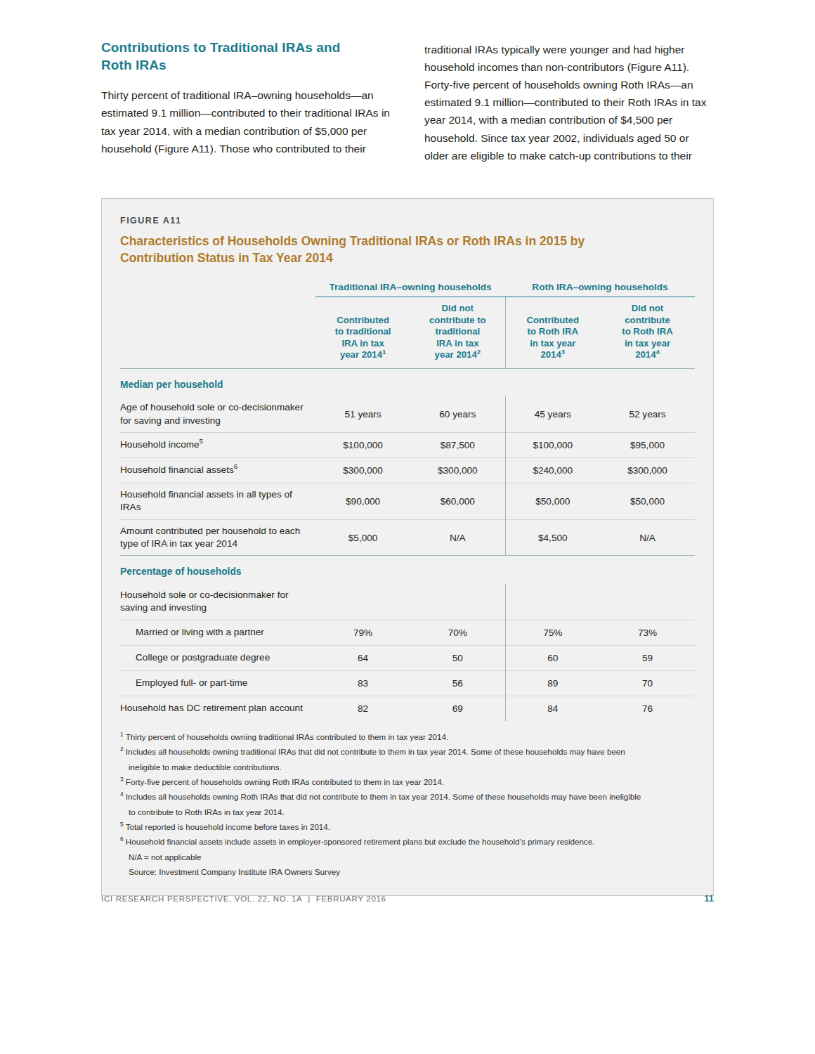Contributions to Traditional IRAs and
Roth IRAs
Thirty percent of traditional IRA–owning households—an estimated 9.1 million—contributed to their traditional IRAs in tax year 2014, with a median contribution of $5,000 per household (Figure A11). Those who contributed to their
traditional IRAs typically were younger and had higher household incomes than non-contributors (Figure A11). Forty-five percent of households owning Roth IRAs—an estimated 9.1 million—contributed to their Roth IRAs in tax year 2014, with a median contribution of $4,500 per household. Since tax year 2002, individuals aged 50 or older are eligible to make catch-up contributions to their
Figure A11
Characteristics of Households Owning Traditional IRAs or Roth IRAs in 2015 by Contribution Status in Tax Year 2014
| | Traditional IRA–owning households | Roth IRA–owning households |
| --- | --- | --- |
| | Contributed to traditional IRA in tax year 2014 1 | Did not contribute to traditional IRA in tax year 2014 2 | Contributed to Roth IRA in tax year 2014 3 | Did not contribute to Roth IRA in tax year 2014 4 |
| Median per household |
| Age of household sole or co-decisionmaker for saving and investing | 51 years | 60 years | 45 years | 52 years |
| Household income 5 | $100,000 | $87,500 | $100,000 | $95,000 |
| Household financial assets 6 | $300,000 | $300,000 | $240,000 | $300,000 |
| Household financial assets in all types of IRAs | $90,000 | $60,000 | $50,000 | $50,000 |
| Amount contributed per household to each type of IRA in tax year 2014 | $5,000 | N/A | $4,500 | N/A |
| Percentage of households |
| Household sole or co-decisionmaker for saving and investing | | | | |
| Married or living with a partner | 79% | 70% | 75% | 73% |
| College or postgraduate degree | 64 | 50 | 60 | 59 |
| Employed full- or part-time | 83 | 56 | 89 | 70 |
| Household has DC retirement plan account | 82 | 69 | 84 | 76 |
1 Thirty percent of households owning traditional IRAs contributed to them in tax year 2014.
2 Includes all households owning traditional IRAs that did not contribute to them in tax year 2014. Some of these households may have been
ineligible to make deductible contributions.
3 Forty-five percent of households owning Roth IRAs contributed to them in tax year 2014.
4 Includes all households owning Roth IRAs that did not contribute to them in tax year 2014. Some of these households may have been ineligible
to contribute to Roth IRAs in tax year 2014.
5 Total reported is household income before taxes in 2014.
6 Household financial assets include assets in employer-sponsored retirement plans but exclude the household’s primary residence.
N/A = not applicable
Source: Investment Company Institute IRA Owners Survey
ICI RESEARCH PERSPECTIVE, VOL. 22, NO. 1A | FEBRUARY 2016
11